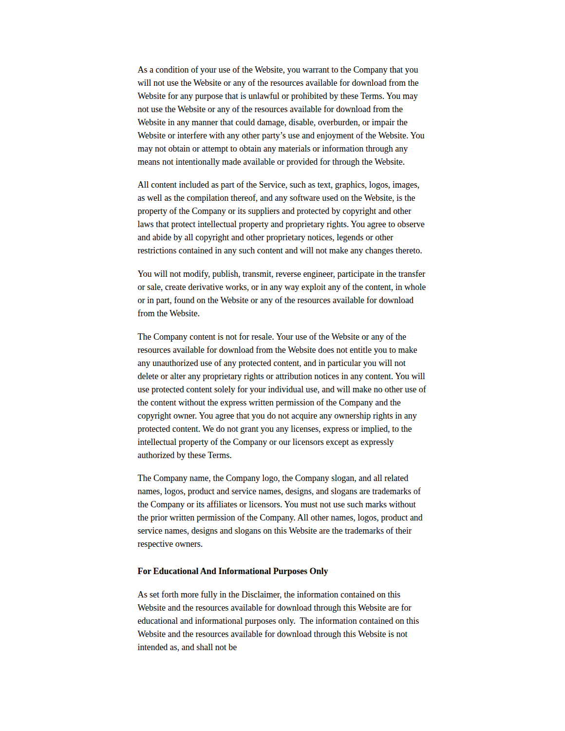As a condition of your use of the Website, you warrant to the Company that you will not use the Website or any of the resources available for download from the Website for any purpose that is unlawful or prohibited by these Terms. You may not use the Website or any of the resources available for download from the Website in any manner that could damage, disable, overburden, or impair the Website or interfere with any other party’s use and enjoyment of the Website. You may not obtain or attempt to obtain any materials or information through any means not intentionally made available or provided for through the Website.
All content included as part of the Service, such as text, graphics, logos, images, as well as the compilation thereof, and any software used on the Website, is the property of the Company or its suppliers and protected by copyright and other laws that protect intellectual property and proprietary rights. You agree to observe and abide by all copyright and other proprietary notices, legends or other restrictions contained in any such content and will not make any changes thereto.
You will not modify, publish, transmit, reverse engineer, participate in the transfer or sale, create derivative works, or in any way exploit any of the content, in whole or in part, found on the Website or any of the resources available for download from the Website.
The Company content is not for resale. Your use of the Website or any of the resources available for download from the Website does not entitle you to make any unauthorized use of any protected content, and in particular you will not delete or alter any proprietary rights or attribution notices in any content. You will use protected content solely for your individual use, and will make no other use of the content without the express written permission of the Company and the copyright owner. You agree that you do not acquire any ownership rights in any protected content. We do not grant you any licenses, express or implied, to the intellectual property of the Company or our licensors except as expressly authorized by these Terms.
The Company name, the Company logo, the Company slogan, and all related names, logos, product and service names, designs, and slogans are trademarks of the Company or its affiliates or licensors. You must not use such marks without the prior written permission of the Company. All other names, logos, product and service names, designs and slogans on this Website are the trademarks of their respective owners.
For Educational And Informational Purposes Only
As set forth more fully in the Disclaimer, the information contained on this Website and the resources available for download through this Website are for educational and informational purposes only. The information contained on this Website and the resources available for download through this Website is not intended as, and shall not be